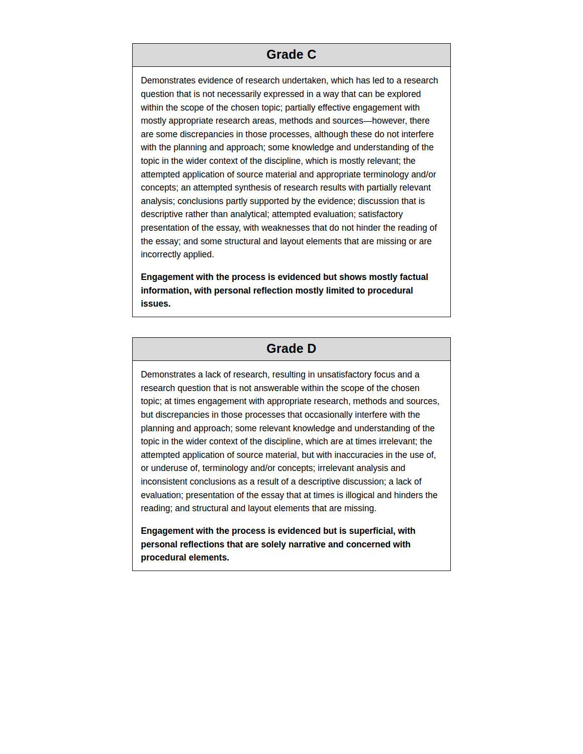| Grade C |
| --- |
| Demonstrates evidence of research undertaken, which has led to a research question that is not necessarily expressed in a way that can be explored within the scope of the chosen topic; partially effective engagement with mostly appropriate research areas, methods and sources—however, there are some discrepancies in those processes, although these do not interfere with the planning and approach; some knowledge and understanding of the topic in the wider context of the discipline, which is mostly relevant; the attempted application of source material and appropriate terminology and/or concepts; an attempted synthesis of research results with partially relevant analysis; conclusions partly supported by the evidence; discussion that is descriptive rather than analytical; attempted evaluation; satisfactory presentation of the essay, with weaknesses that do not hinder the reading of the essay; and some structural and layout elements that are missing or are incorrectly applied. Engagement with the process is evidenced but shows mostly factual information, with personal reflection mostly limited to procedural issues. |
| Grade D |
| --- |
| Demonstrates a lack of research, resulting in unsatisfactory focus and a research question that is not answerable within the scope of the chosen topic; at times engagement with appropriate research, methods and sources, but discrepancies in those processes that occasionally interfere with the planning and approach; some relevant knowledge and understanding of the topic in the wider context of the discipline, which are at times irrelevant; the attempted application of source material, but with inaccuracies in the use of, or underuse of, terminology and/or concepts; irrelevant analysis and inconsistent conclusions as a result of a descriptive discussion; a lack of evaluation; presentation of the essay that at times is illogical and hinders the reading; and structural and layout elements that are missing. Engagement with the process is evidenced but is superficial, with personal reflections that are solely narrative and concerned with procedural elements. |